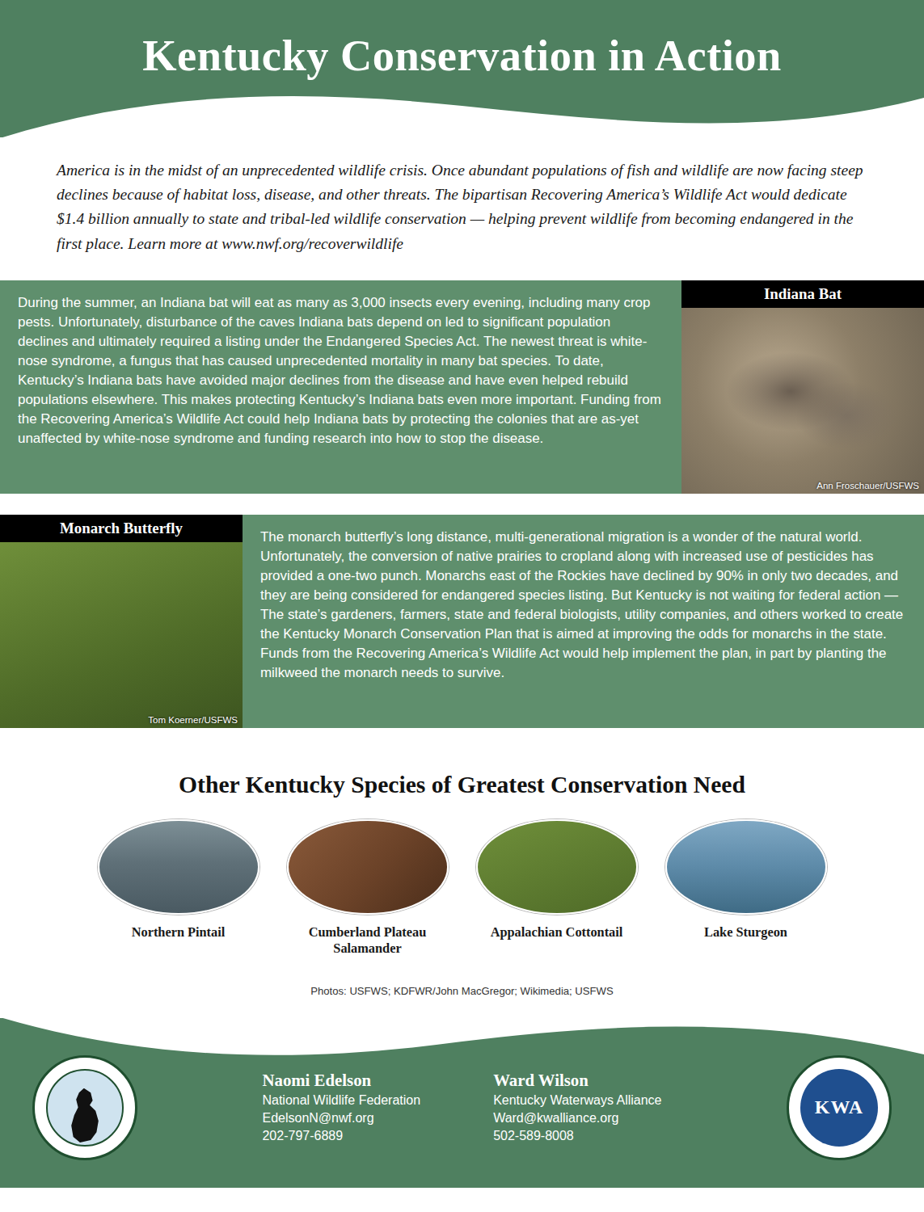Kentucky Conservation in Action
America is in the midst of an unprecedented wildlife crisis. Once abundant populations of fish and wildlife are now facing steep declines because of habitat loss, disease, and other threats. The bipartisan Recovering America’s Wildlife Act would dedicate $1.4 billion annually to state and tribal-led wildlife conservation — helping prevent wildlife from becoming endangered in the first place. Learn more at www.nwf.org/recoverwildlife
During the summer, an Indiana bat will eat as many as 3,000 insects every evening, including many crop pests. Unfortunately, disturbance of the caves Indiana bats depend on led to significant population declines and ultimately required a listing under the Endangered Species Act. The newest threat is white-nose syndrome, a fungus that has caused unprecedented mortality in many bat species. To date, Kentucky’s Indiana bats have avoided major declines from the disease and have even helped rebuild populations elsewhere. This makes protecting Kentucky’s Indiana bats even more important. Funding from the Recovering America’s Wildlife Act could help Indiana bats by protecting the colonies that are as-yet unaffected by white-nose syndrome and funding research into how to stop the disease.
Indiana Bat
Ann Froschauer/USFWS
Monarch Butterfly
Tom Koerner/USFWS
The monarch butterfly’s long distance, multi-generational migration is a wonder of the natural world. Unfortunately, the conversion of native prairies to cropland along with increased use of pesticides has provided a one-two punch. Monarchs east of the Rockies have declined by 90% in only two decades, and they are being considered for endangered species listing. But Kentucky is not waiting for federal action — The state’s gardeners, farmers, state and federal biologists, utility companies, and others worked to create the Kentucky Monarch Conservation Plan that is aimed at improving the odds for monarchs in the state. Funds from the Recovering America’s Wildlife Act would help implement the plan, in part by planting the milkweed the monarch needs to survive.
Other Kentucky Species of Greatest Conservation Need
Northern Pintail
Cumberland Plateau Salamander
Appalachian Cottontail
Lake Sturgeon
Photos: USFWS; KDFWR/John MacGregor; Wikimedia; USFWS
Naomi Edelson
National Wildlife Federation
EdelsonN@nwf.org
202-797-6889
Ward Wilson
Kentucky Waterways Alliance
Ward@kwalliance.org
502-589-8008
KWA